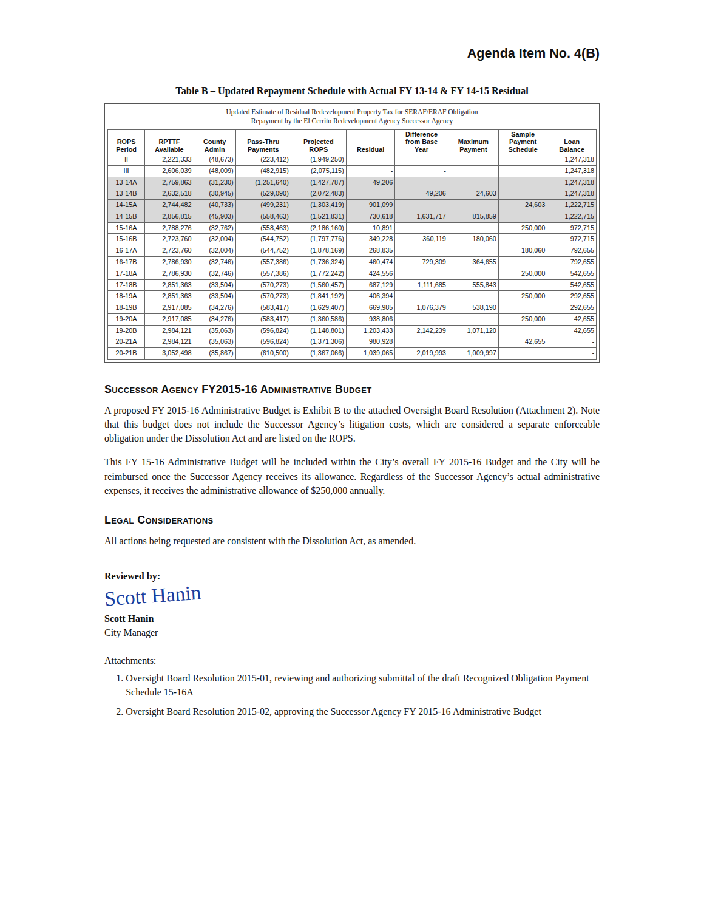Agenda Item No. 4(B)
Table B – Updated Repayment Schedule with Actual FY 13-14 & FY 14-15 Residual
Updated Estimate of Residual Redevelopment Property Tax for SERAF/ERAF Obligation
Repayment by the El Cerrito Redevelopment Agency Successor Agency
| ROPS Period | RPTTF Available | County Admin | Pass-Thru Payments | Projected ROPS | Residual | Difference from Base Year | Maximum Payment | Sample Payment Schedule | Loan Balance |
| --- | --- | --- | --- | --- | --- | --- | --- | --- | --- |
| II | 2,221,333 | (48,673) | (223,412) | (1,949,250) | - | | | | 1,247,318 |
| III | 2,606,039 | (48,009) | (482,915) | (2,075,115) | - | - | | | 1,247,318 |
| 13-14A | 2,759,863 | (31,230) | (1,251,640) | (1,427,787) | 49,206 | | | | 1,247,318 |
| 13-14B | 2,632,518 | (30,945) | (529,090) | (2,072,483) | - | 49,206 | 24,603 | | 1,247,318 |
| 14-15A | 2,744,482 | (40,733) | (499,231) | (1,303,419) | 901,099 | | | 24,603 | 1,222,715 |
| 14-15B | 2,856,815 | (45,903) | (558,463) | (1,521,831) | 730,618 | 1,631,717 | 815,859 | | 1,222,715 |
| 15-16A | 2,788,276 | (32,762) | (558,463) | (2,186,160) | 10,891 | | | 250,000 | 972,715 |
| 15-16B | 2,723,760 | (32,004) | (544,752) | (1,797,776) | 349,228 | 360,119 | 180,060 | | 972,715 |
| 16-17A | 2,723,760 | (32,004) | (544,752) | (1,878,169) | 268,835 | | | 180,060 | 792,655 |
| 16-17B | 2,786,930 | (32,746) | (557,386) | (1,736,324) | 460,474 | 729,309 | 364,655 | | 792,655 |
| 17-18A | 2,786,930 | (32,746) | (557,386) | (1,772,242) | 424,556 | | | 250,000 | 542,655 |
| 17-18B | 2,851,363 | (33,504) | (570,273) | (1,560,457) | 687,129 | 1,111,685 | 555,843 | | 542,655 |
| 18-19A | 2,851,363 | (33,504) | (570,273) | (1,841,192) | 406,394 | | | 250,000 | 292,655 |
| 18-19B | 2,917,085 | (34,276) | (583,417) | (1,629,407) | 669,985 | 1,076,379 | 538,190 | | 292,655 |
| 19-20A | 2,917,085 | (34,276) | (583,417) | (1,360,586) | 938,806 | | | 250,000 | 42,655 |
| 19-20B | 2,984,121 | (35,063) | (596,824) | (1,148,801) | 1,203,433 | 2,142,239 | 1,071,120 | | 42,655 |
| 20-21A | 2,984,121 | (35,063) | (596,824) | (1,371,306) | 980,928 | | | 42,655 | - |
| 20-21B | 3,052,498 | (35,867) | (610,500) | (1,367,066) | 1,039,065 | 2,019,993 | 1,009,997 | | - |
Successor Agency FY2015-16 Administrative Budget
A proposed FY 2015-16 Administrative Budget is Exhibit B to the attached Oversight Board Resolution (Attachment 2). Note that this budget does not include the Successor Agency’s litigation costs, which are considered a separate enforceable obligation under the Dissolution Act and are listed on the ROPS.
This FY 15-16 Administrative Budget will be included within the City’s overall FY 2015-16 Budget and the City will be reimbursed once the Successor Agency receives its allowance. Regardless of the Successor Agency’s actual administrative expenses, it receives the administrative allowance of $250,000 annually.
Legal Considerations
All actions being requested are consistent with the Dissolution Act, as amended.
Reviewed by:
Scott Hanin
Scott Hanin
City Manager
Attachments:
Oversight Board Resolution 2015-01, reviewing and authorizing submittal of the draft Recognized Obligation Payment Schedule 15-16A
Oversight Board Resolution 2015-02, approving the Successor Agency FY 2015-16 Administrative Budget